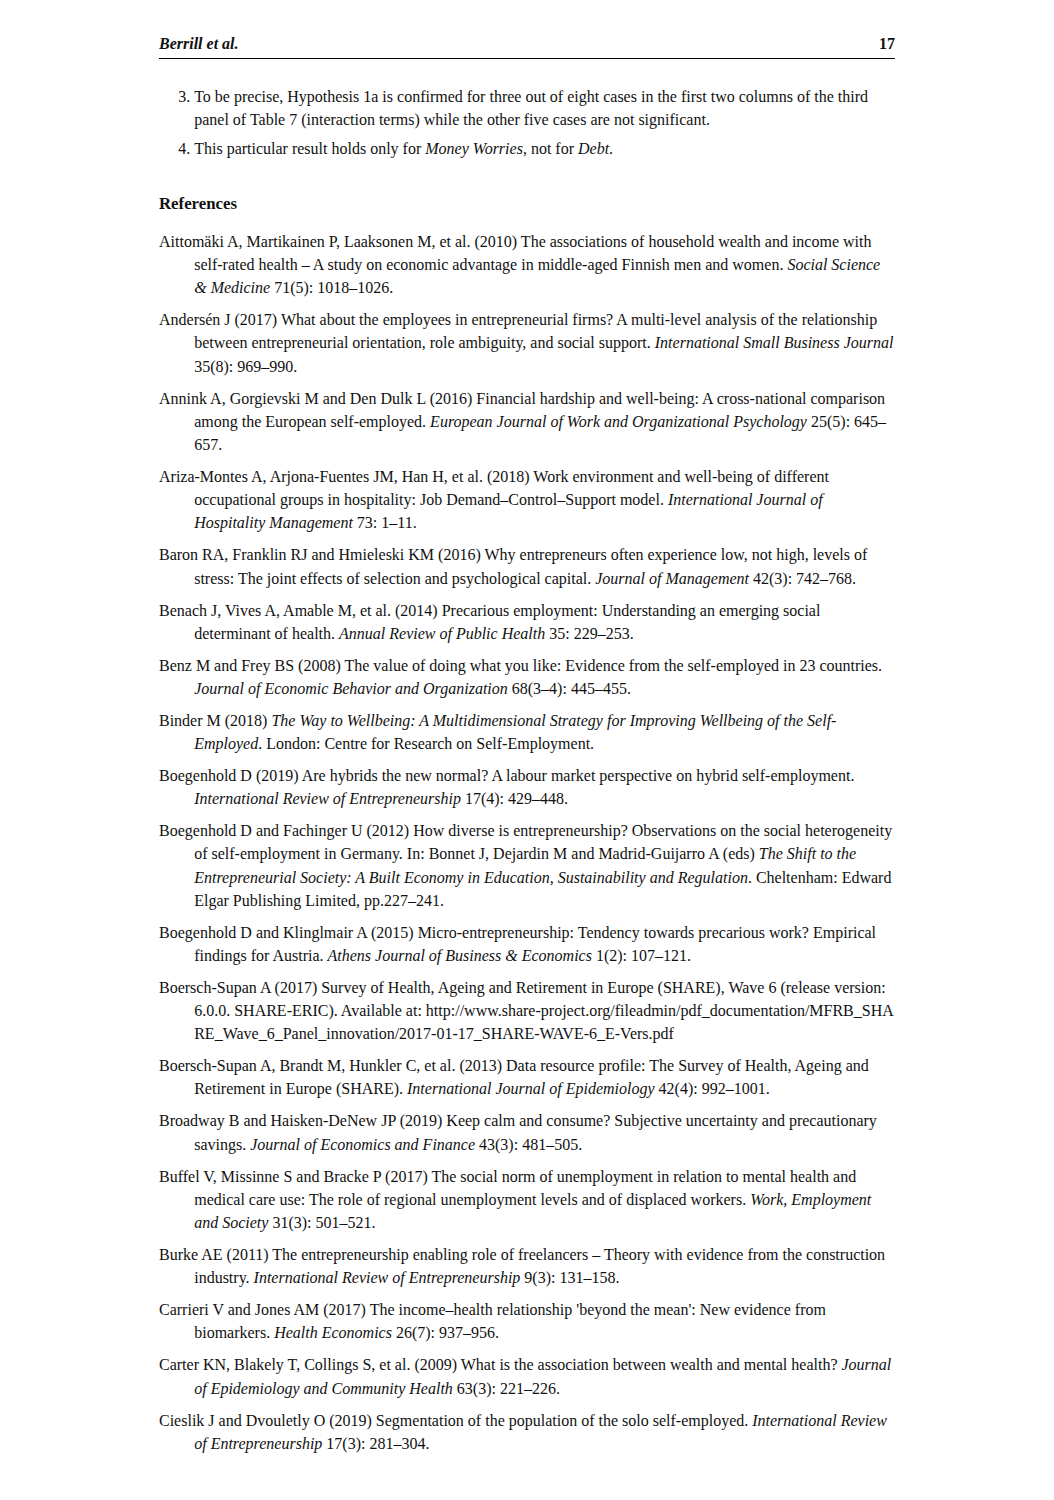Berrill et al. 17
To be precise, Hypothesis 1a is confirmed for three out of eight cases in the first two columns of the third panel of Table 7 (interaction terms) while the other five cases are not significant.
This particular result holds only for Money Worries, not for Debt.
References
Aittomäki A, Martikainen P, Laaksonen M, et al. (2010) The associations of household wealth and income with self-rated health – A study on economic advantage in middle-aged Finnish men and women. Social Science & Medicine 71(5): 1018–1026.
Andersén J (2017) What about the employees in entrepreneurial firms? A multi-level analysis of the relationship between entrepreneurial orientation, role ambiguity, and social support. International Small Business Journal 35(8): 969–990.
Annink A, Gorgievski M and Den Dulk L (2016) Financial hardship and well-being: A cross-national comparison among the European self-employed. European Journal of Work and Organizational Psychology 25(5): 645–657.
Ariza-Montes A, Arjona-Fuentes JM, Han H, et al. (2018) Work environment and well-being of different occupational groups in hospitality: Job Demand–Control–Support model. International Journal of Hospitality Management 73: 1–11.
Baron RA, Franklin RJ and Hmieleski KM (2016) Why entrepreneurs often experience low, not high, levels of stress: The joint effects of selection and psychological capital. Journal of Management 42(3): 742–768.
Benach J, Vives A, Amable M, et al. (2014) Precarious employment: Understanding an emerging social determinant of health. Annual Review of Public Health 35: 229–253.
Benz M and Frey BS (2008) The value of doing what you like: Evidence from the self-employed in 23 countries. Journal of Economic Behavior and Organization 68(3–4): 445–455.
Binder M (2018) The Way to Wellbeing: A Multidimensional Strategy for Improving Wellbeing of the Self-Employed. London: Centre for Research on Self-Employment.
Boegenhold D (2019) Are hybrids the new normal? A labour market perspective on hybrid self-employment. International Review of Entrepreneurship 17(4): 429–448.
Boegenhold D and Fachinger U (2012) How diverse is entrepreneurship? Observations on the social heterogeneity of self-employment in Germany. In: Bonnet J, Dejardin M and Madrid-Guijarro A (eds) The Shift to the Entrepreneurial Society: A Built Economy in Education, Sustainability and Regulation. Cheltenham: Edward Elgar Publishing Limited, pp.227–241.
Boegenhold D and Klinglmair A (2015) Micro-entrepreneurship: Tendency towards precarious work? Empirical findings for Austria. Athens Journal of Business & Economics 1(2): 107–121.
Boersch-Supan A (2017) Survey of Health, Ageing and Retirement in Europe (SHARE), Wave 6 (release version: 6.0.0. SHARE-ERIC). Available at: http://www.share-project.org/fileadmin/pdf_documentation/MFRB_SHARE_Wave_6_Panel_innovation/2017-01-17_SHARE-WAVE-6_E-Vers.pdf
Boersch-Supan A, Brandt M, Hunkler C, et al. (2013) Data resource profile: The Survey of Health, Ageing and Retirement in Europe (SHARE). International Journal of Epidemiology 42(4): 992–1001.
Broadway B and Haisken-DeNew JP (2019) Keep calm and consume? Subjective uncertainty and precautionary savings. Journal of Economics and Finance 43(3): 481–505.
Buffel V, Missinne S and Bracke P (2017) The social norm of unemployment in relation to mental health and medical care use: The role of regional unemployment levels and of displaced workers. Work, Employment and Society 31(3): 501–521.
Burke AE (2011) The entrepreneurship enabling role of freelancers – Theory with evidence from the construction industry. International Review of Entrepreneurship 9(3): 131–158.
Carrieri V and Jones AM (2017) The income–health relationship 'beyond the mean': New evidence from biomarkers. Health Economics 26(7): 937–956.
Carter KN, Blakely T, Collings S, et al. (2009) What is the association between wealth and mental health? Journal of Epidemiology and Community Health 63(3): 221–226.
Cieslik J and Dvouletly O (2019) Segmentation of the population of the solo self-employed. International Review of Entrepreneurship 17(3): 281–304.